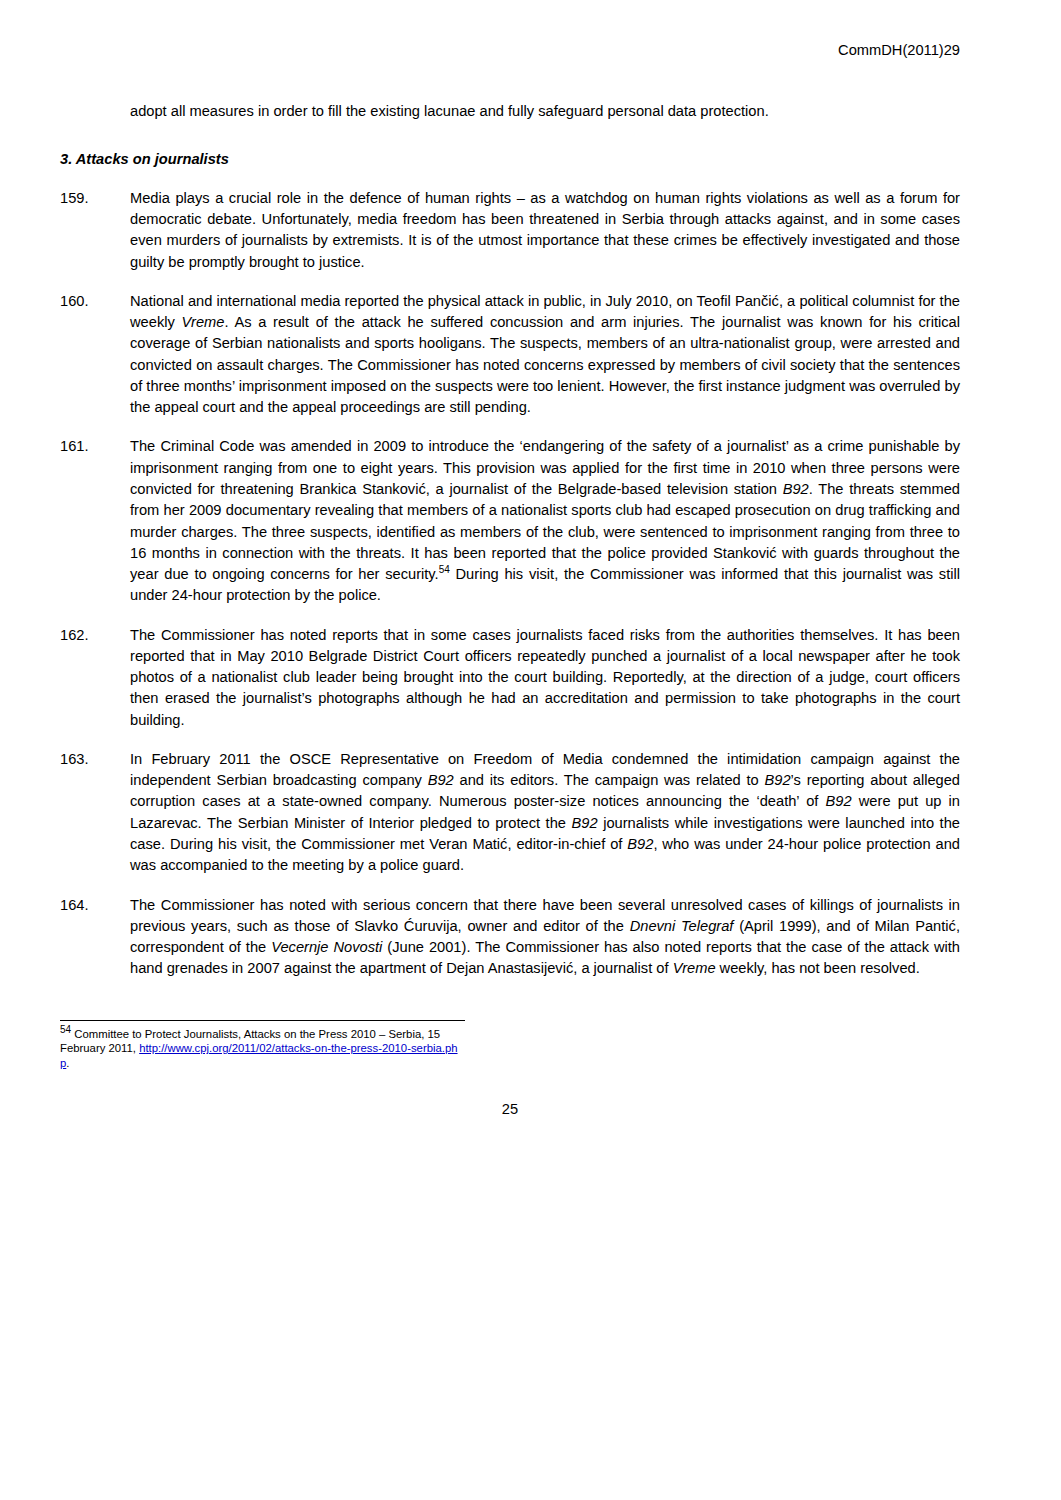CommDH(2011)29
adopt all measures in order to fill the existing lacunae and fully safeguard personal data protection.
3. Attacks on journalists
159.
Media plays a crucial role in the defence of human rights – as a watchdog on human rights violations as well as a forum for democratic debate. Unfortunately, media freedom has been threatened in Serbia through attacks against, and in some cases even murders of journalists by extremists. It is of the utmost importance that these crimes be effectively investigated and those guilty be promptly brought to justice.
160.
National and international media reported the physical attack in public, in July 2010, on Teofil Pančić, a political columnist for the weekly Vreme. As a result of the attack he suffered concussion and arm injuries. The journalist was known for his critical coverage of Serbian nationalists and sports hooligans. The suspects, members of an ultra-nationalist group, were arrested and convicted on assault charges. The Commissioner has noted concerns expressed by members of civil society that the sentences of three months’ imprisonment imposed on the suspects were too lenient. However, the first instance judgment was overruled by the appeal court and the appeal proceedings are still pending.
161.
The Criminal Code was amended in 2009 to introduce the ‘endangering of the safety of a journalist’ as a crime punishable by imprisonment ranging from one to eight years. This provision was applied for the first time in 2010 when three persons were convicted for threatening Brankica Stanković, a journalist of the Belgrade-based television station B92. The threats stemmed from her 2009 documentary revealing that members of a nationalist sports club had escaped prosecution on drug trafficking and murder charges. The three suspects, identified as members of the club, were sentenced to imprisonment ranging from three to 16 months in connection with the threats. It has been reported that the police provided Stanković with guards throughout the year due to ongoing concerns for her security.54 During his visit, the Commissioner was informed that this journalist was still under 24-hour protection by the police.
162.
The Commissioner has noted reports that in some cases journalists faced risks from the authorities themselves. It has been reported that in May 2010 Belgrade District Court officers repeatedly punched a journalist of a local newspaper after he took photos of a nationalist club leader being brought into the court building. Reportedly, at the direction of a judge, court officers then erased the journalist’s photographs although he had an accreditation and permission to take photographs in the court building.
163.
In February 2011 the OSCE Representative on Freedom of Media condemned the intimidation campaign against the independent Serbian broadcasting company B92 and its editors. The campaign was related to B92’s reporting about alleged corruption cases at a state-owned company. Numerous poster-size notices announcing the ‘death’ of B92 were put up in Lazarevac. The Serbian Minister of Interior pledged to protect the B92 journalists while investigations were launched into the case. During his visit, the Commissioner met Veran Matić, editor-in-chief of B92, who was under 24-hour police protection and was accompanied to the meeting by a police guard.
164.
The Commissioner has noted with serious concern that there have been several unresolved cases of killings of journalists in previous years, such as those of Slavko Ćuruvija, owner and editor of the Dnevni Telegraf (April 1999), and of Milan Pantić, correspondent of the Vecernje Novosti (June 2001). The Commissioner has also noted reports that the case of the attack with hand grenades in 2007 against the apartment of Dejan Anastasijević, a journalist of Vreme weekly, has not been resolved.
54 Committee to Protect Journalists, Attacks on the Press 2010 – Serbia, 15 February 2011, http://www.cpj.org/2011/02/attacks-on-the-press-2010-serbia.php.
25